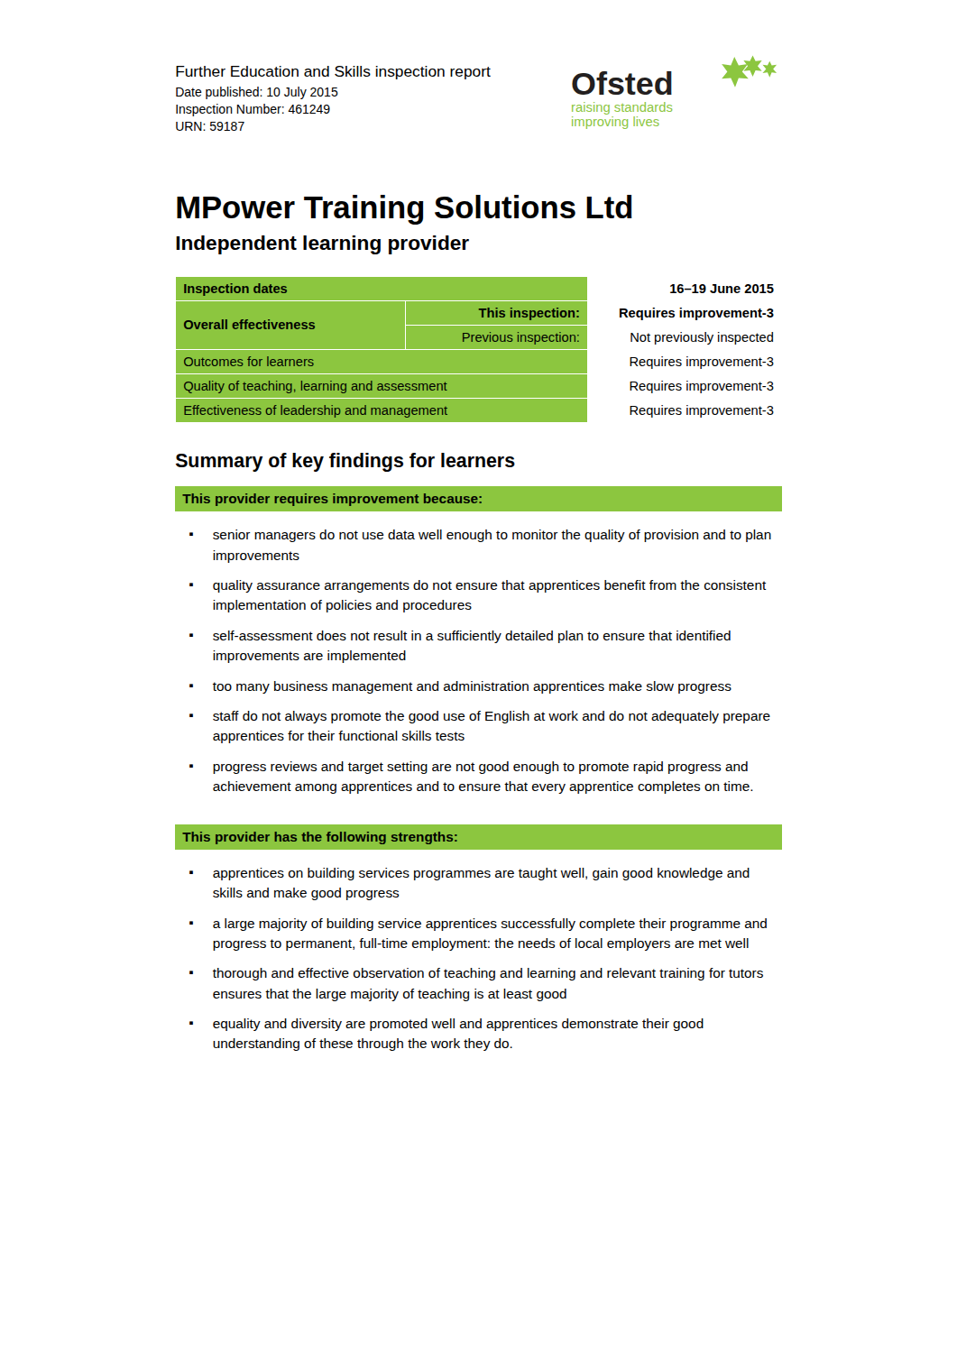Ofsted raising standards improving lives
Further Education and Skills inspection report
Date published: 10 July 2015
Inspection Number: 461249
URN: 59187
MPower Training Solutions Ltd
Independent learning provider
| Inspection dates | 16–19 June 2015 |
| Overall effectiveness | This inspection: | Requires improvement-3 |
| Previous inspection: | Not previously inspected |
| Outcomes for learners | Requires improvement-3 |
| Quality of teaching, learning and assessment | Requires improvement-3 |
| Effectiveness of leadership and management | Requires improvement-3 |
Summary of key findings for learners
This provider requires improvement because:
senior managers do not use data well enough to monitor the quality of provision and to plan improvements
quality assurance arrangements do not ensure that apprentices benefit from the consistent implementation of policies and procedures
self-assessment does not result in a sufficiently detailed plan to ensure that identified improvements are implemented
too many business management and administration apprentices make slow progress
staff do not always promote the good use of English at work and do not adequately prepare apprentices for their functional skills tests
progress reviews and target setting are not good enough to promote rapid progress and achievement among apprentices and to ensure that every apprentice completes on time.
This provider has the following strengths:
apprentices on building services programmes are taught well, gain good knowledge and skills and make good progress
a large majority of building service apprentices successfully complete their programme and progress to permanent, full-time employment: the needs of local employers are met well
thorough and effective observation of teaching and learning and relevant training for tutors ensures that the large majority of teaching is at least good
equality and diversity are promoted well and apprentices demonstrate their good understanding of these through the work they do.